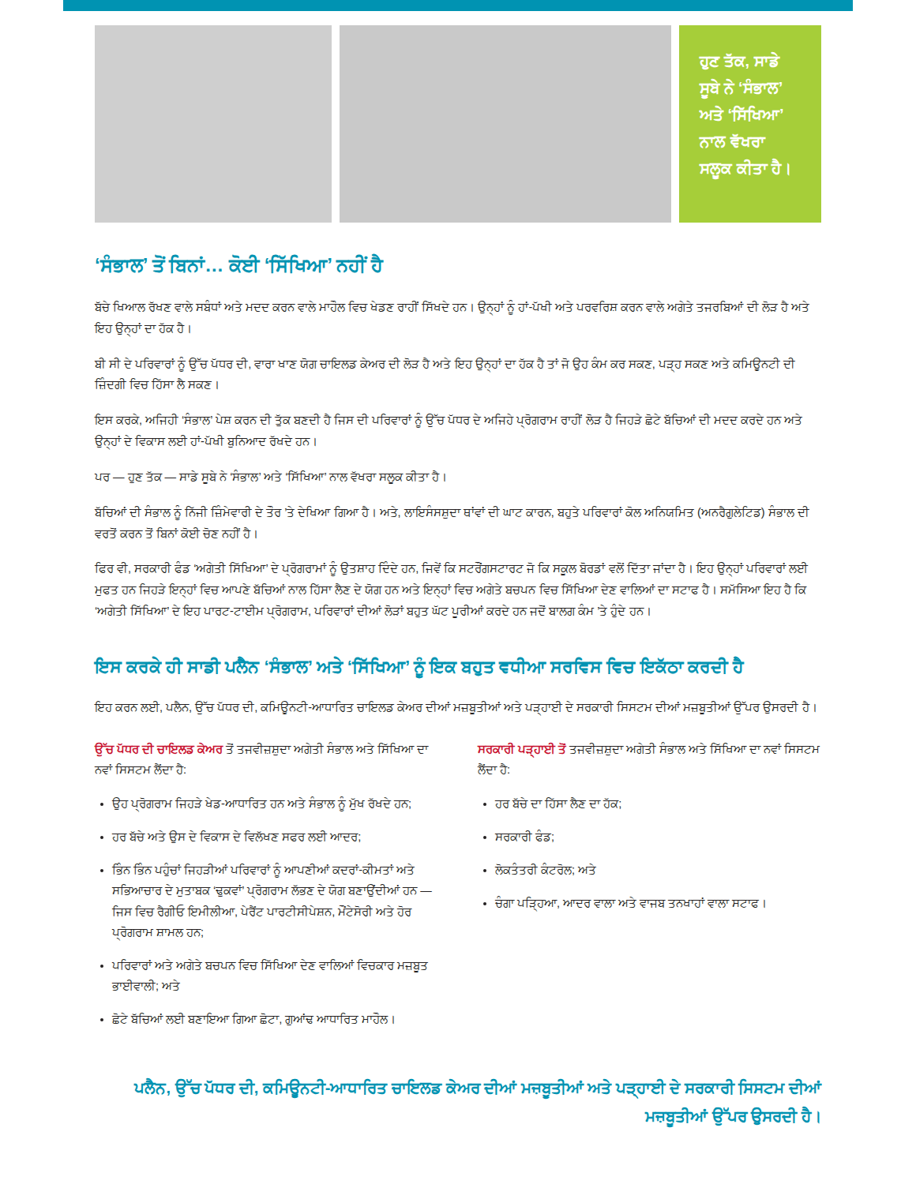ਹੁਣ ਤੱਕ, ਸਾਡੇ ਸੂਬੇ ਨੇ ‘ਸੰਭਾਲ’ ਅਤੇ ‘ਸਿੱਖਿਆ’ ਨਾਲ ਵੱਖਰਾ ਸਲੂਕ ਕੀਤਾ ਹੈ।
‘ਸੰਭਾਲ’ ਤੋਂ ਬਿਨਾਂ… ਕੋਈ ‘ਸਿੱਖਿਆ’ ਨਹੀਂ ਹੈ
ਬੱਚੇ ਖਿਆਲ ਰੱਖਣ ਵਾਲੇ ਸਬੰਧਾਂ ਅਤੇ ਮਦਦ ਕਰਨ ਵਾਲੇ ਮਾਹੌਲ ਵਿਚ ਖੇਡਣ ਰਾਹੀਂ ਸਿੱਖਦੇ ਹਨ। ਉਨ੍ਹਾਂ ਨੂੰ ਹਾਂ-ਪੱਖੀ ਅਤੇ ਪਰਵਰਿਸ਼ ਕਰਨ ਵਾਲੇ ਅਗੇਤੇ ਤਜਰਬਿਆਂ ਦੀ ਲੋੜ ਹੈ ਅਤੇ ਇਹ ਉਨ੍ਹਾਂ ਦਾ ਹੱਕ ਹੈ।
ਬੀ ਸੀ ਦੇ ਪਰਿਵਾਰਾਂ ਨੂੰ ਉੱਚ ਪੱਧਰ ਦੀ, ਵਾਰਾ ਖਾਣ ਯੋਗ ਚਾਇਲਡ ਕੇਅਰ ਦੀ ਲੋੜ ਹੈ ਅਤੇ ਇਹ ਉਨ੍ਹਾਂ ਦਾ ਹੱਕ ਹੈ ਤਾਂ ਜੋ ਉਹ ਕੰਮ ਕਰ ਸਕਣ, ਪੜ੍ਹ ਸਕਣ ਅਤੇ ਕਮਿਊਨਟੀ ਦੀ ਜ਼ਿੰਦਗੀ ਵਿਚ ਹਿੱਸਾ ਲੈ ਸਕਣ।
ਇਸ ਕਰਕੇ, ਅਜਿਹੀ ‘ਸੰਭਾਲ’ ਪੇਸ਼ ਕਰਨ ਦੀ ਤੁੱਕ ਬਣਦੀ ਹੈ ਜਿਸ ਦੀ ਪਰਿਵਾਰਾਂ ਨੂੰ ਉੱਚ ਪੱਧਰ ਦੇ ਅਜਿਹੇ ਪ੍ਰੋਗਰਾਮ ਰਾਹੀਂ ਲੋੜ ਹੈ ਜਿਹੜੇ ਛੋਟੇ ਬੱਚਿਆਂ ਦੀ ਮਦਦ ਕਰਦੇ ਹਨ ਅਤੇ ਉਨ੍ਹਾਂ ਦੇ ਵਿਕਾਸ ਲਈ ਹਾਂ-ਪੱਖੀ ਬੁਨਿਆਦ ਰੱਖਦੇ ਹਨ।
ਪਰ — ਹੁਣ ਤੱਕ — ਸਾਡੇ ਸੂਬੇ ਨੇ ‘ਸੰਭਾਲ’ ਅਤੇ ‘ਸਿੱਖਿਆ’ ਨਾਲ ਵੱਖਰਾ ਸਲੂਕ ਕੀਤਾ ਹੈ।
ਬੱਚਿਆਂ ਦੀ ਸੰਭਾਲ ਨੂੰ ਨਿੱਜੀ ਜ਼ਿੰਮੇਵਾਰੀ ਦੇ ਤੌਰ ’ਤੇ ਦੇਖਿਆ ਗਿਆ ਹੈ। ਅਤੇ, ਲਾਇਸੰਸਸ਼ੁਦਾ ਥਾਂਵਾਂ ਦੀ ਘਾਟ ਕਾਰਨ, ਬਹੁਤੇ ਪਰਿਵਾਰਾਂ ਕੋਲ ਅਨਿਯਮਿਤ (ਅਨਰੈਗੁਲੇਟਿਡ) ਸੰਭਾਲ ਦੀ ਵਰਤੋਂ ਕਰਨ ਤੋਂ ਬਿਨਾਂ ਕੋਈ ਚੋਣ ਨਹੀਂ ਹੈ।
ਫਿਰ ਵੀ, ਸਰਕਾਰੀ ਫੰਡ ‘ਅਗੇਤੀ ਸਿੱਖਿਆ’ ਦੇ ਪ੍ਰੋਗਰਾਮਾਂ ਨੂੰ ਉਤਸ਼ਾਹ ਦਿੰਦੇ ਹਨ, ਜਿਵੇਂ ਕਿ ਸਟਰੌਂਗਸਟਾਰਟ ਜੋ ਕਿ ਸਕੂਲ ਬੋਰਡਾਂ ਵਲੋਂ ਦਿੱਤਾ ਜਾਂਦਾ ਹੈ। ਇਹ ਉਨ੍ਹਾਂ ਪਰਿਵਾਰਾਂ ਲਈ ਮੁਫਤ ਹਨ ਜਿਹੜੇ ਇਨ੍ਹਾਂ ਵਿਚ ਆਪਣੇ ਬੱਚਿਆਂ ਨਾਲ ਹਿੱਸਾ ਲੈਣ ਦੇ ਯੋਗ ਹਨ ਅਤੇ ਇਨ੍ਹਾਂ ਵਿਚ ਅਗੇਤੇ ਬਚਪਨ ਵਿਚ ਸਿੱਖਿਆ ਦੇਣ ਵਾਲਿਆਂ ਦਾ ਸਟਾਫ ਹੈ। ਸਮੱਸਿਆ ਇਹ ਹੈ ਕਿ ‘ਅਗੇਤੀ ਸਿੱਖਿਆ’ ਦੇ ਇਹ ਪਾਰਟ-ਟਾਈਮ ਪ੍ਰੋਗਰਾਮ, ਪਰਿਵਾਰਾਂ ਦੀਆਂ ਲੋੜਾਂ ਬਹੁਤ ਘੱਟ ਪੂਰੀਆਂ ਕਰਦੇ ਹਨ ਜਦੋਂ ਬਾਲਗ ਕੰਮ ’ਤੇ ਹੁੰਦੇ ਹਨ।
ਇਸ ਕਰਕੇ ਹੀ ਸਾਡੀ ਪਲੈਨ ‘ਸੰਭਾਲ’ ਅਤੇ ‘ਸਿੱਖਿਆ’ ਨੂੰ ਇਕ ਬਹੁਤ ਵਧੀਆ ਸਰਵਿਸ ਵਿਚ ਇਕੱਠਾ ਕਰਦੀ ਹੈ
ਇਹ ਕਰਨ ਲਈ, ਪਲੈਨ, ਉੱਚ ਪੱਧਰ ਦੀ, ਕਮਿਊਨਟੀ-ਆਧਾਰਿਤ ਚਾਇਲਡ ਕੇਅਰ ਦੀਆਂ ਮਜ਼ਬੂਤੀਆਂ ਅਤੇ ਪੜ੍ਹਾਈ ਦੇ ਸਰਕਾਰੀ ਸਿਸਟਮ ਦੀਆਂ ਮਜ਼ਬੂਤੀਆਂ ਉੱਪਰ ਉਸਰਦੀ ਹੈ।
ਉੱਚ ਪੱਧਰ ਦੀ ਚਾਇਲਡ ਕੇਅਰ ਤੋਂ ਤਜਵੀਜ਼ਸ਼ੁਦਾ ਅਗੇਤੀ ਸੰਭਾਲ ਅਤੇ ਸਿੱਖਿਆ ਦਾ ਨਵਾਂ ਸਿਸਟਮ ਲੈਂਦਾ ਹੈ:
ਉਹ ਪ੍ਰੋਗਰਾਮ ਜਿਹੜੇ ਖੇਡ-ਆਧਾਰਿਤ ਹਨ ਅਤੇ ਸੰਭਾਲ ਨੂੰ ਮੁੱਖ ਰੱਖਦੇ ਹਨ;
ਹਰ ਬੱਚੇ ਅਤੇ ਉਸ ਦੇ ਵਿਕਾਸ ਦੇ ਵਿਲੱਖਣ ਸਫਰ ਲਈ ਆਦਰ;
ਭਿੰਨ ਭਿੰਨ ਪਹੁੰਚਾਂ ਜਿਹੜੀਆਂ ਪਰਿਵਾਰਾਂ ਨੂੰ ਆਪਣੀਆਂ ਕਦਰਾਂ-ਕੀਮਤਾਂ ਅਤੇ ਸਭਿਆਚਾਰ ਦੇ ਮੁਤਾਬਕ ‘ਢੁਕਵਾਂ’ ਪ੍ਰੋਗਰਾਮ ਲੱਭਣ ਦੇ ਯੋਗ ਬਣਾਉਂਦੀਆਂ ਹਨ — ਜਿਸ ਵਿਚ ਰੈਗੀਓ ਇਮੀਲੀਆ, ਪੇਰੈਂਟ ਪਾਰਟੀਸੀਪੇਸ਼ਨ, ਮੌਂਟੇਸੋਰੀ ਅਤੇ ਹੋਰ ਪ੍ਰੋਗਰਾਮ ਸ਼ਾਮਲ ਹਨ;
ਪਰਿਵਾਰਾਂ ਅਤੇ ਅਗੇਤੇ ਬਚਪਨ ਵਿਚ ਸਿੱਖਿਆ ਦੇਣ ਵਾਲਿਆਂ ਵਿਚਕਾਰ ਮਜ਼ਬੂਤ ਭਾਈਵਾਲੀ; ਅਤੇ
ਛੋਟੇ ਬੱਚਿਆਂ ਲਈ ਬਣਾਇਆ ਗਿਆ ਛੋਟਾ, ਗੁਆਂਢ ਆਧਾਰਿਤ ਮਾਹੌਲ।
ਸਰਕਾਰੀ ਪੜ੍ਹਾਈ ਤੋਂ ਤਜਵੀਜ਼ਸ਼ੁਦਾ ਅਗੇਤੀ ਸੰਭਾਲ ਅਤੇ ਸਿੱਖਿਆ ਦਾ ਨਵਾਂ ਸਿਸਟਮ ਲੈਂਦਾ ਹੈ:
ਹਰ ਬੱਚੇ ਦਾ ਹਿੱਸਾ ਲੈਣ ਦਾ ਹੱਕ;
ਸਰਕਾਰੀ ਫੰਡ;
ਲੋਕਤੰਤਰੀ ਕੰਟਰੋਲ; ਅਤੇ
ਚੰਗਾ ਪੜ੍ਹਿਆ, ਆਦਰ ਵਾਲਾ ਅਤੇ ਵਾਜਬ ਤਨਖਾਹਾਂ ਵਾਲਾ ਸਟਾਫ।
ਪਲੈਨ, ਉੱਚ ਪੱਧਰ ਦੀ, ਕਮਿਊਨਟੀ-ਆਧਾਰਿਤ ਚਾਇਲਡ ਕੇਅਰ ਦੀਆਂ ਮਜ਼ਬੂਤੀਆਂ ਅਤੇ ਪੜ੍ਹਾਈ ਦੇ ਸਰਕਾਰੀ ਸਿਸਟਮ ਦੀਆਂ ਮਜ਼ਬੂਤੀਆਂ ਉੱਪਰ ਉਸਰਦੀ ਹੈ।